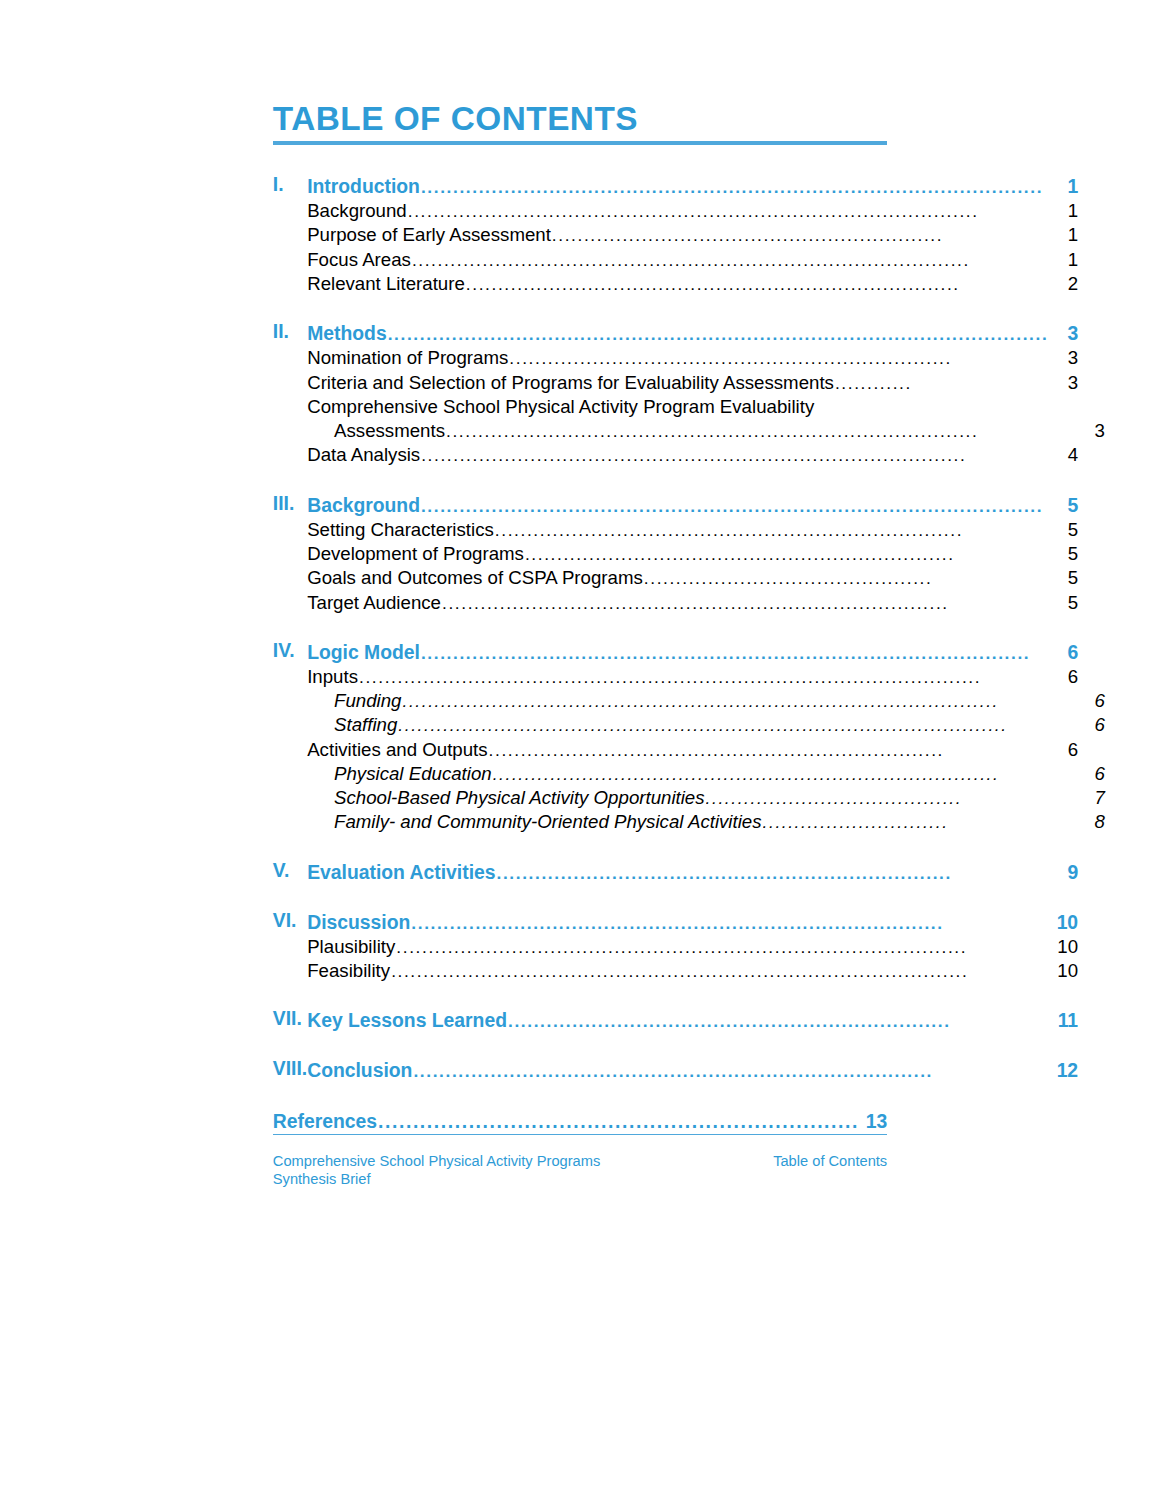TABLE OF CONTENTS
| I. | Introduction ................................................................................................. 1 Background ......................................................................................... 1 Purpose of Early Assessment ............................................................. 1 Focus Areas ....................................................................................... 1 Relevant Literature ............................................................................. 2 |
| II. | Methods ....................................................................................................... 3 Nomination of Programs ..................................................................... 3 Criteria and Selection of Programs for Evaluability Assessments ............ 3 Comprehensive School Physical Activity Program Evaluability Assessments ................................................................................... 3 Data Analysis ..................................................................................... 4 |
| III. | Background ................................................................................................. 5 Setting Characteristics ......................................................................... 5 Development of Programs ................................................................... 5 Goals and Outcomes of CSPA Programs ............................................. 5 Target Audience ............................................................................... 5 |
| IV. | Logic Model ............................................................................................... 6 Inputs ................................................................................................. 6 Funding ............................................................................................. 6 Staffing ............................................................................................... 6 Activities and Outputs ....................................................................... 6 Physical Education ............................................................................... 6 School-Based Physical Activity Opportunities ........................................ 7 Family- and Community-Oriented Physical Activities ............................. 8 |
| V. | Evaluation Activities ....................................................................... 9 |
| VI. | Discussion ................................................................................... 10 Plausibility ......................................................................................... 10 Feasibility .......................................................................................... 10 |
| VII. | Key Lessons Learned ..................................................................... 11 |
| VIII. | Conclusion ................................................................................. 12 |
References ....................................................................................... 13
Comprehensive School Physical Activity Programs
Synthesis Brief
Table of Contents